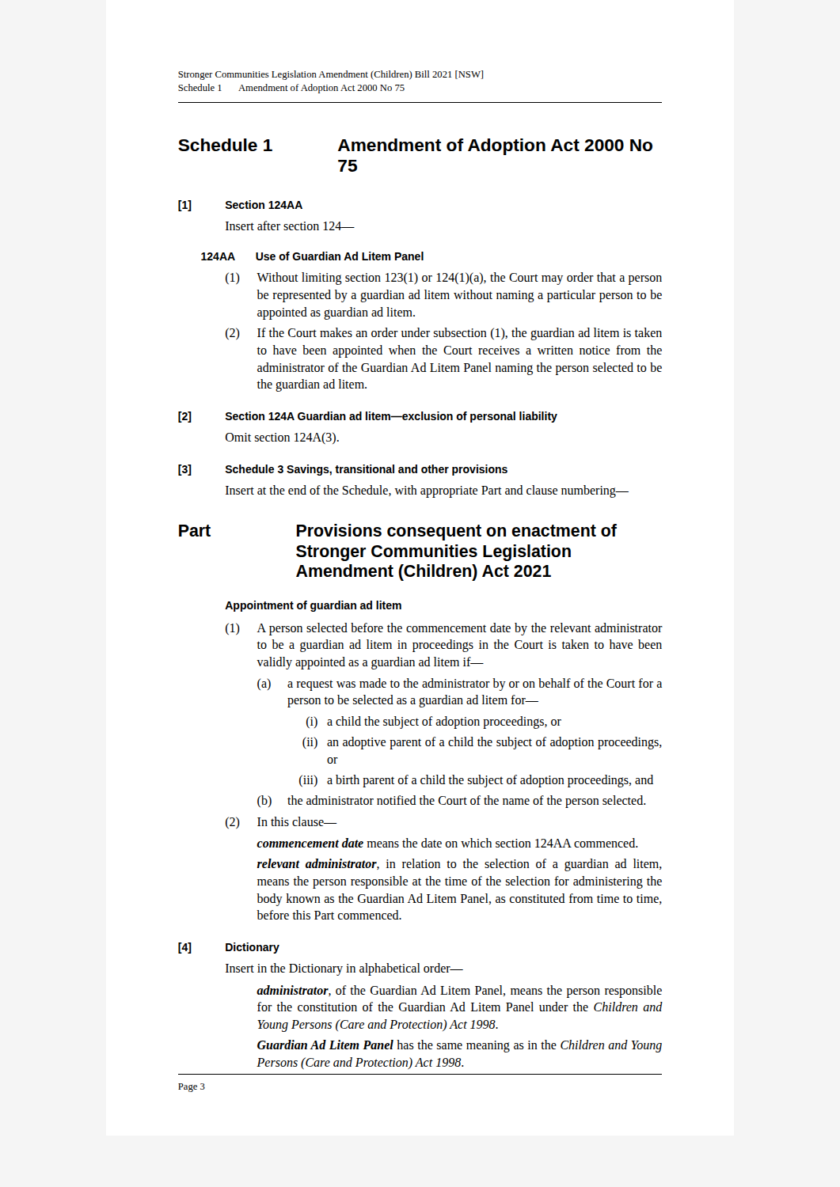Stronger Communities Legislation Amendment (Children) Bill 2021 [NSW]
Schedule 1 Amendment of Adoption Act 2000 No 75
Schedule 1 Amendment of Adoption Act 2000 No 75
[1] Section 124AA
Insert after section 124—
124AA Use of Guardian Ad Litem Panel
(1) Without limiting section 123(1) or 124(1)(a), the Court may order that a person be represented by a guardian ad litem without naming a particular person to be appointed as guardian ad litem.
(2) If the Court makes an order under subsection (1), the guardian ad litem is taken to have been appointed when the Court receives a written notice from the administrator of the Guardian Ad Litem Panel naming the person selected to be the guardian ad litem.
[2] Section 124A Guardian ad litem—exclusion of personal liability
Omit section 124A(3).
[3] Schedule 3 Savings, transitional and other provisions
Insert at the end of the Schedule, with appropriate Part and clause numbering—
Part Provisions consequent on enactment of Stronger Communities Legislation Amendment (Children) Act 2021
Appointment of guardian ad litem
(1) A person selected before the commencement date by the relevant administrator to be a guardian ad litem in proceedings in the Court is taken to have been validly appointed as a guardian ad litem if—
(a) a request was made to the administrator by or on behalf of the Court for a person to be selected as a guardian ad litem for—
(i) a child the subject of adoption proceedings, or
(ii) an adoptive parent of a child the subject of adoption proceedings, or
(iii) a birth parent of a child the subject of adoption proceedings, and
(b) the administrator notified the Court of the name of the person selected.
(2) In this clause—
commencement date means the date on which section 124AA commenced.
relevant administrator, in relation to the selection of a guardian ad litem, means the person responsible at the time of the selection for administering the body known as the Guardian Ad Litem Panel, as constituted from time to time, before this Part commenced.
[4] Dictionary
Insert in the Dictionary in alphabetical order—
administrator, of the Guardian Ad Litem Panel, means the person responsible for the constitution of the Guardian Ad Litem Panel under the Children and Young Persons (Care and Protection) Act 1998.
Guardian Ad Litem Panel has the same meaning as in the Children and Young Persons (Care and Protection) Act 1998.
Page 3